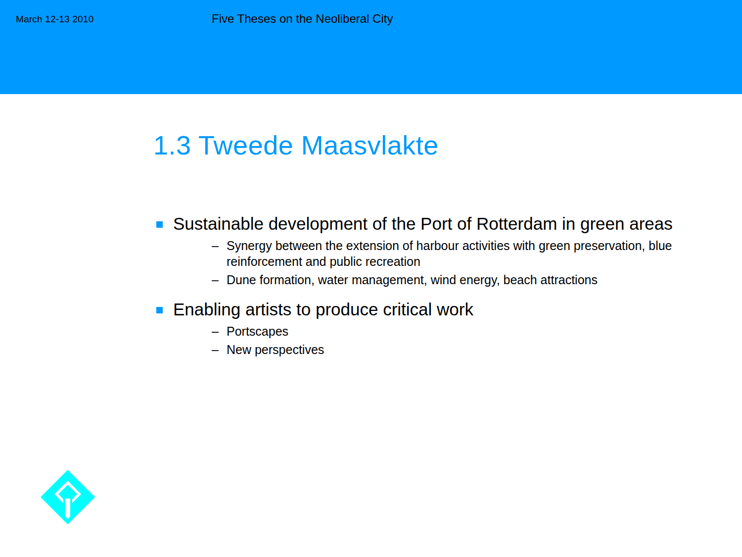March 12-13 2010
Five Theses on the Neoliberal City
1.3 Tweede Maasvlakte
Sustainable development of the Port of Rotterdam in green areas
Synergy between the extension of harbour activities with green preservation, blue reinforcement and public recreation
Dune formation, water management, wind energy, beach attractions
Enabling artists to produce critical work
Portscapes
New perspectives